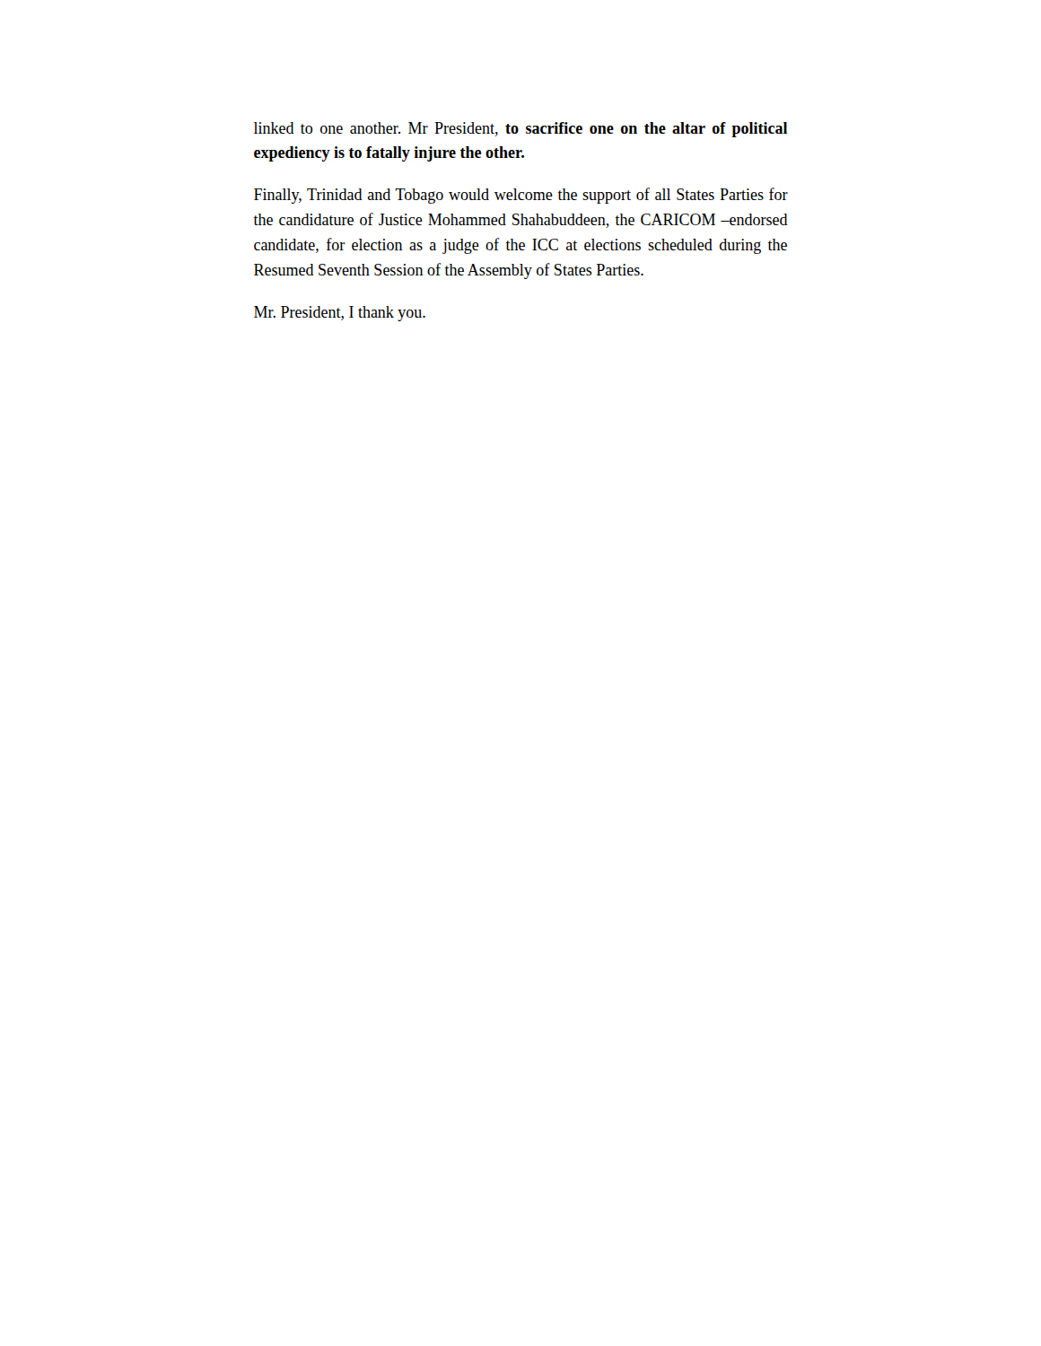linked to one another. Mr President, to sacrifice one on the altar of political expediency is to fatally injure the other.
Finally, Trinidad and Tobago would welcome the support of all States Parties for the candidature of Justice Mohammed Shahabuddeen, the CARICOM –endorsed candidate, for election as a judge of the ICC at elections scheduled during the Resumed Seventh Session of the Assembly of States Parties.
Mr. President, I thank you.